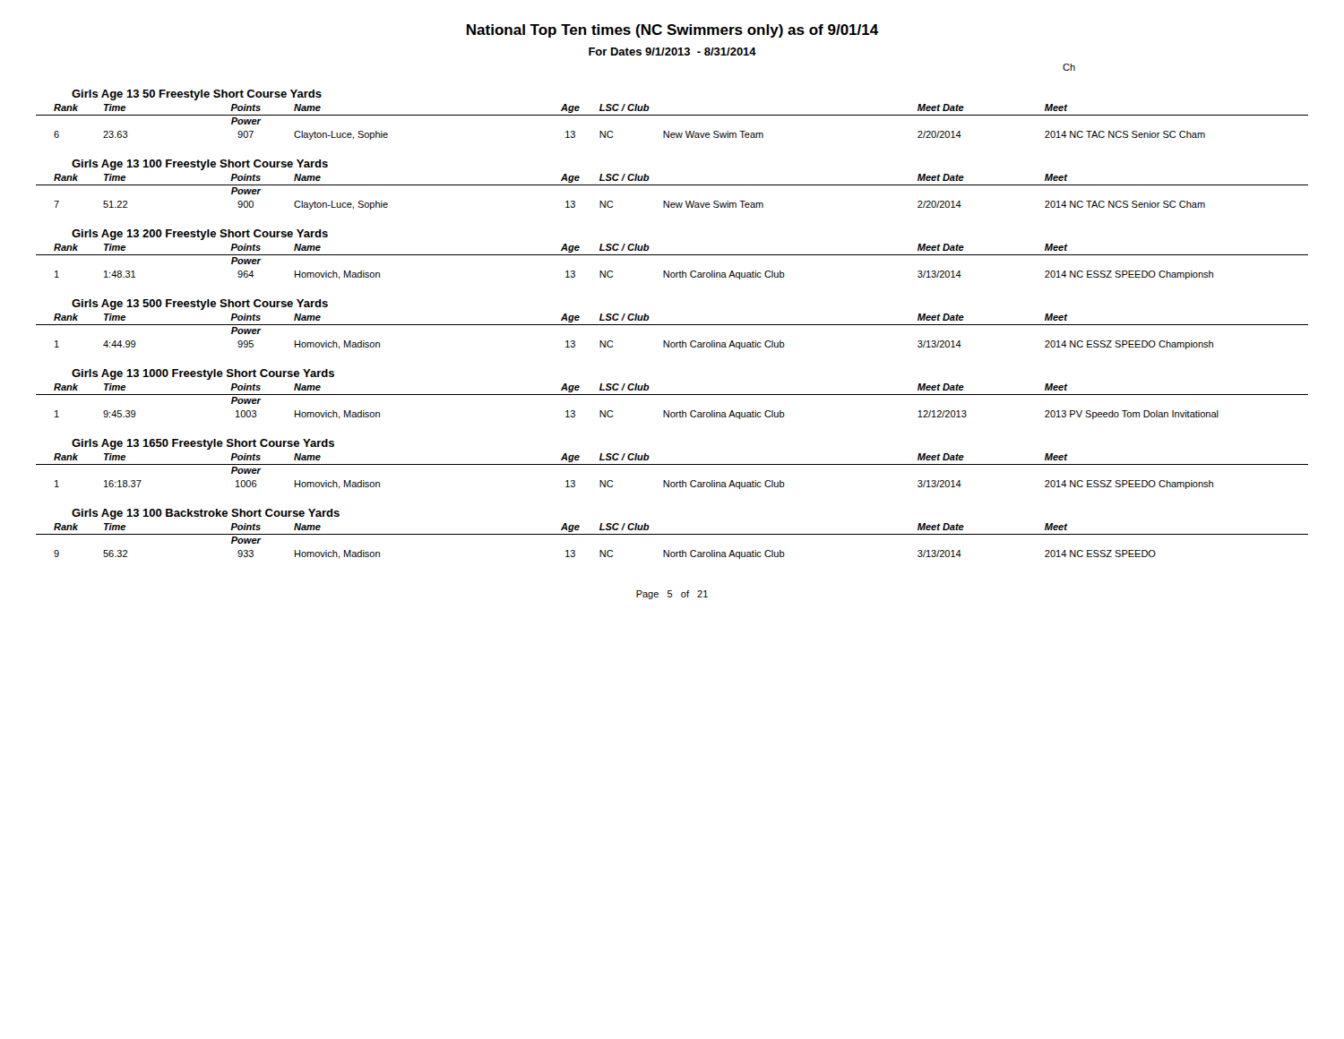National Top Ten times (NC Swimmers only) as of 9/01/14
For Dates 9/1/2013 - 8/31/2014
Ch
Girls Age 13 50 Freestyle Short Course Yards
| | | Power | |
| Rank | Time | Points | Name | Age | LSC / Club | | Meet Date | Meet |
| 6 | 23.63 | 907 | Clayton-Luce, Sophie | 13 | NC | New Wave Swim Team | 2/20/2014 | 2014 NC TAC NCS Senior SC Cham |
Girls Age 13 100 Freestyle Short Course Yards
| | | Power | |
| Rank | Time | Points | Name | Age | LSC / Club | | Meet Date | Meet |
| 7 | 51.22 | 900 | Clayton-Luce, Sophie | 13 | NC | New Wave Swim Team | 2/20/2014 | 2014 NC TAC NCS Senior SC Cham |
Girls Age 13 200 Freestyle Short Course Yards
| | | Power | |
| Rank | Time | Points | Name | Age | LSC / Club | | Meet Date | Meet |
| 1 | 1:48.31 | 964 | Homovich, Madison | 13 | NC | North Carolina Aquatic Club | 3/13/2014 | 2014 NC ESSZ SPEEDO Championsh |
Girls Age 13 500 Freestyle Short Course Yards
| | | Power | |
| Rank | Time | Points | Name | Age | LSC / Club | | Meet Date | Meet |
| 1 | 4:44.99 | 995 | Homovich, Madison | 13 | NC | North Carolina Aquatic Club | 3/13/2014 | 2014 NC ESSZ SPEEDO Championsh |
Girls Age 13 1000 Freestyle Short Course Yards
| | | Power | |
| Rank | Time | Points | Name | Age | LSC / Club | | Meet Date | Meet |
| 1 | 9:45.39 | 1003 | Homovich, Madison | 13 | NC | North Carolina Aquatic Club | 12/12/2013 | 2013 PV Speedo Tom Dolan Invitational |
Girls Age 13 1650 Freestyle Short Course Yards
| | | Power | |
| Rank | Time | Points | Name | Age | LSC / Club | | Meet Date | Meet |
| 1 | 16:18.37 | 1006 | Homovich, Madison | 13 | NC | North Carolina Aquatic Club | 3/13/2014 | 2014 NC ESSZ SPEEDO Championsh |
Girls Age 13 100 Backstroke Short Course Yards
| | | Power | |
| Rank | Time | Points | Name | Age | LSC / Club | | Meet Date | Meet |
| 9 | 56.32 | 933 | Homovich, Madison | 13 | NC | North Carolina Aquatic Club | 3/13/2014 | 2014 NC ESSZ SPEEDO |
Page 5 of 21